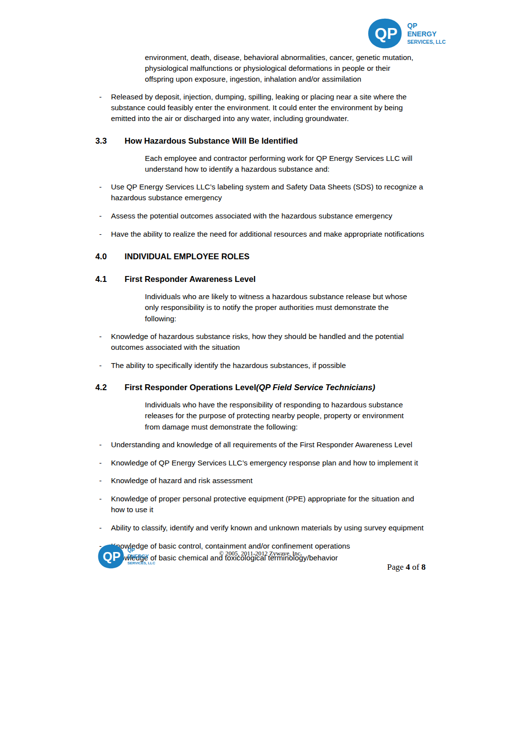QP QP ENERGY SERVICES, LLC
environment, death, disease, behavioral abnormalities, cancer, genetic mutation, physiological malfunctions or physiological deformations in people or their offspring upon exposure, ingestion, inhalation and/or assimilation
Released by deposit, injection, dumping, spilling, leaking or placing near a site where the substance could feasibly enter the environment. It could enter the environment by being emitted into the air or discharged into any water, including groundwater.
3.3 How Hazardous Substance Will Be Identified
Each employee and contractor performing work for QP Energy Services LLC will understand how to identify a hazardous substance and:
Use QP Energy Services LLC’s labeling system and Safety Data Sheets (SDS) to recognize a hazardous substance emergency
Assess the potential outcomes associated with the hazardous substance emergency
Have the ability to realize the need for additional resources and make appropriate notifications
4.0 INDIVIDUAL EMPLOYEE ROLES
4.1 First Responder Awareness Level
Individuals who are likely to witness a hazardous substance release but whose only responsibility is to notify the proper authorities must demonstrate the following:
Knowledge of hazardous substance risks, how they should be handled and the potential outcomes associated with the situation
The ability to specifically identify the hazardous substances, if possible
4.2 First Responder Operations Level(QP Field Service Technicians)
Individuals who have the responsibility of responding to hazardous substance releases for the purpose of protecting nearby people, property or environment from damage must demonstrate the following:
Understanding and knowledge of all requirements of the First Responder Awareness Level
Knowledge of QP Energy Services LLC’s emergency response plan and how to implement it
Knowledge of hazard and risk assessment
Knowledge of proper personal protective equipment (PPE) appropriate for the situation and how to use it
Ability to classify, identify and verify known and unknown materials by using survey equipment
Knowledge of basic control, containment and/or confinement operations
Knowledge of basic chemical and toxicological terminology/behavior
QP QP ENERGY SERVICES, LLC
© 2005, 2011-2012 Zywave, Inc.
Page 4 of 8